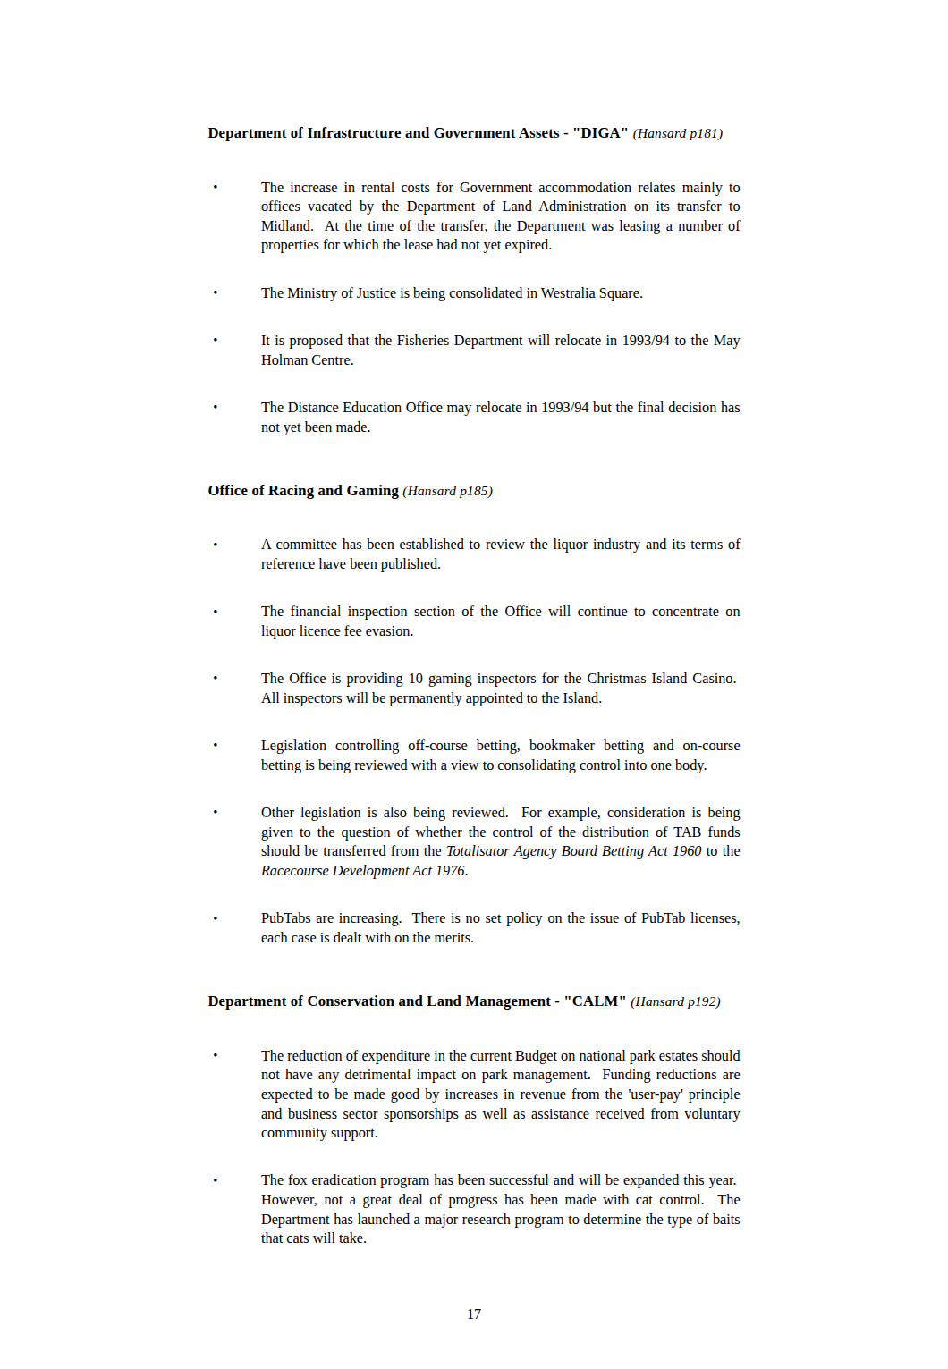Department of Infrastructure and Government Assets - "DIGA" (Hansard p181)
The increase in rental costs for Government accommodation relates mainly to offices vacated by the Department of Land Administration on its transfer to Midland. At the time of the transfer, the Department was leasing a number of properties for which the lease had not yet expired.
The Ministry of Justice is being consolidated in Westralia Square.
It is proposed that the Fisheries Department will relocate in 1993/94 to the May Holman Centre.
The Distance Education Office may relocate in 1993/94 but the final decision has not yet been made.
Office of Racing and Gaming (Hansard p185)
A committee has been established to review the liquor industry and its terms of reference have been published.
The financial inspection section of the Office will continue to concentrate on liquor licence fee evasion.
The Office is providing 10 gaming inspectors for the Christmas Island Casino. All inspectors will be permanently appointed to the Island.
Legislation controlling off-course betting, bookmaker betting and on-course betting is being reviewed with a view to consolidating control into one body.
Other legislation is also being reviewed. For example, consideration is being given to the question of whether the control of the distribution of TAB funds should be transferred from the Totalisator Agency Board Betting Act 1960 to the Racecourse Development Act 1976.
PubTabs are increasing. There is no set policy on the issue of PubTab licenses, each case is dealt with on the merits.
Department of Conservation and Land Management - "CALM" (Hansard p192)
The reduction of expenditure in the current Budget on national park estates should not have any detrimental impact on park management. Funding reductions are expected to be made good by increases in revenue from the 'user-pay' principle and business sector sponsorships as well as assistance received from voluntary community support.
The fox eradication program has been successful and will be expanded this year. However, not a great deal of progress has been made with cat control. The Department has launched a major research program to determine the type of baits that cats will take.
17